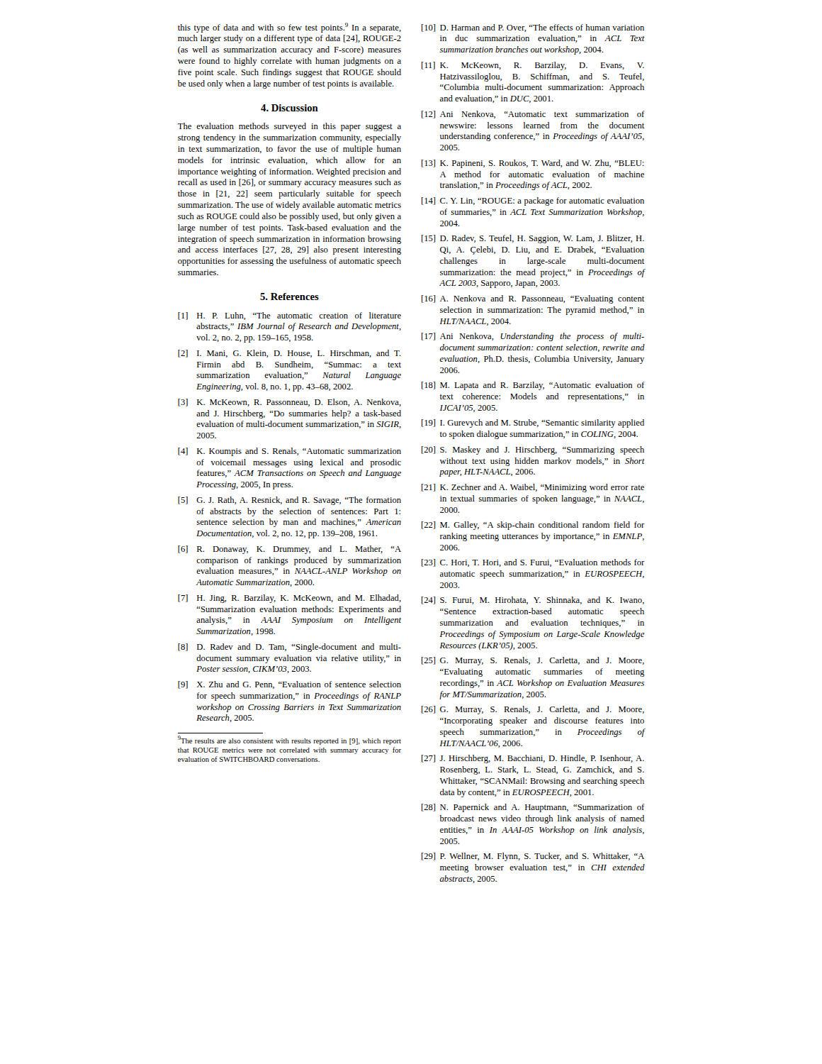this type of data and with so few test points.9 In a separate, much larger study on a different type of data [24], ROUGE-2 (as well as summarization accuracy and F-score) measures were found to highly correlate with human judgments on a five point scale. Such findings suggest that ROUGE should be used only when a large number of test points is available.
4. Discussion
The evaluation methods surveyed in this paper suggest a strong tendency in the summarization community, especially in text summarization, to favor the use of multiple human models for intrinsic evaluation, which allow for an importance weighting of information. Weighted precision and recall as used in [26], or summary accuracy measures such as those in [21, 22] seem particularly suitable for speech summarization. The use of widely available automatic metrics such as ROUGE could also be possibly used, but only given a large number of test points. Task-based evaluation and the integration of speech summarization in information browsing and access interfaces [27, 28, 29] also present interesting opportunities for assessing the usefulness of automatic speech summaries.
5. References
H. P. Luhn, “The automatic creation of literature abstracts,” IBM Journal of Research and Development, vol. 2, no. 2, pp. 159–165, 1958.
I. Mani, G. Klein, D. House, L. Hirschman, and T. Firmin abd B. Sundheim, “Summac: a text summarization evaluation,” Natural Language Engineering, vol. 8, no. 1, pp. 43–68, 2002.
K. McKeown, R. Passonneau, D. Elson, A. Nenkova, and J. Hirschberg, “Do summaries help? a task-based evaluation of multi-document summarization,” in SIGIR, 2005.
K. Koumpis and S. Renals, “Automatic summarization of voicemail messages using lexical and prosodic features,” ACM Transactions on Speech and Language Processing, 2005, In press.
G. J. Rath, A. Resnick, and R. Savage, “The formation of abstracts by the selection of sentences: Part 1: sentence selection by man and machines,” American Documentation, vol. 2, no. 12, pp. 139–208, 1961.
R. Donaway, K. Drummey, and L. Mather, “A comparison of rankings produced by summarization evaluation measures,” in NAACL-ANLP Workshop on Automatic Summarization, 2000.
H. Jing, R. Barzilay, K. McKeown, and M. Elhadad, “Summarization evaluation methods: Experiments and analysis,” in AAAI Symposium on Intelligent Summarization, 1998.
D. Radev and D. Tam, “Single-document and multi-document summary evaluation via relative utility,” in Poster session, CIKM’03, 2003.
X. Zhu and G. Penn, “Evaluation of sentence selection for speech summarization,” in Proceedings of RANLP workshop on Crossing Barriers in Text Summarization Research, 2005.
9The results are also consistent with results reported in [9], which report that ROUGE metrics were not correlated with summary accuracy for evaluation of SWITCHBOARD conversations.
D. Harman and P. Over, “The effects of human variation in duc summarization evaluation,” in ACL Text summarization branches out workshop, 2004.
K. McKeown, R. Barzilay, D. Evans, V. Hatzivassiloglou, B. Schiffman, and S. Teufel, “Columbia multi-document summarization: Approach and evaluation,” in DUC, 2001.
Ani Nenkova, “Automatic text summarization of newswire: lessons learned from the document understanding conference,” in Proceedings of AAAI’05, 2005.
K. Papineni, S. Roukos, T. Ward, and W. Zhu, “BLEU: A method for automatic evaluation of machine translation,” in Proceedings of ACL, 2002.
C. Y. Lin, “ROUGE: a package for automatic evaluation of summaries,” in ACL Text Summarization Workshop, 2004.
D. Radev, S. Teufel, H. Saggion, W. Lam, J. Blitzer, H. Qi, A. Çelebi, D. Liu, and E. Drabek, “Evaluation challenges in large-scale multi-document summarization: the mead project,” in Proceedings of ACL 2003, Sapporo, Japan, 2003.
A. Nenkova and R. Passonneau, “Evaluating content selection in summarization: The pyramid method,” in HLT/NAACL, 2004.
Ani Nenkova, Understanding the process of multi-document summarization: content selection, rewrite and evaluation, Ph.D. thesis, Columbia University, January 2006.
M. Lapata and R. Barzilay, “Automatic evaluation of text coherence: Models and representations,” in IJCAI’05, 2005.
I. Gurevych and M. Strube, “Semantic similarity applied to spoken dialogue summarization,” in COLING, 2004.
S. Maskey and J. Hirschberg, “Summarizing speech without text using hidden markov models,” in Short paper, HLT-NAACL, 2006.
K. Zechner and A. Waibel, “Minimizing word error rate in textual summaries of spoken language,” in NAACL, 2000.
M. Galley, “A skip-chain conditional random field for ranking meeting utterances by importance,” in EMNLP, 2006.
C. Hori, T. Hori, and S. Furui, “Evaluation methods for automatic speech summarization,” in EUROSPEECH, 2003.
S. Furui, M. Hirohata, Y. Shinnaka, and K. Iwano, “Sentence extraction-based automatic speech summarization and evaluation techniques,” in Proceedings of Symposium on Large-Scale Knowledge Resources (LKR’05), 2005.
G. Murray, S. Renals, J. Carletta, and J. Moore, “Evaluating automatic summaries of meeting recordings,” in ACL Workshop on Evaluation Measures for MT/Summarization, 2005.
G. Murray, S. Renals, J. Carletta, and J. Moore, “Incorporating speaker and discourse features into speech summarization,” in Proceedings of HLT/NAACL’06, 2006.
J. Hirschberg, M. Bacchiani, D. Hindle, P. Isenhour, A. Rosenberg, L. Stark, L. Stead, G. Zamchick, and S. Whittaker, “SCANMail: Browsing and searching speech data by content,” in EUROSPEECH, 2001.
N. Papernick and A. Hauptmann, “Summarization of broadcast news video through link analysis of named entities,” in In AAAI-05 Workshop on link analysis, 2005.
P. Wellner, M. Flynn, S. Tucker, and S. Whittaker, “A meeting browser evaluation test,” in CHI extended abstracts, 2005.